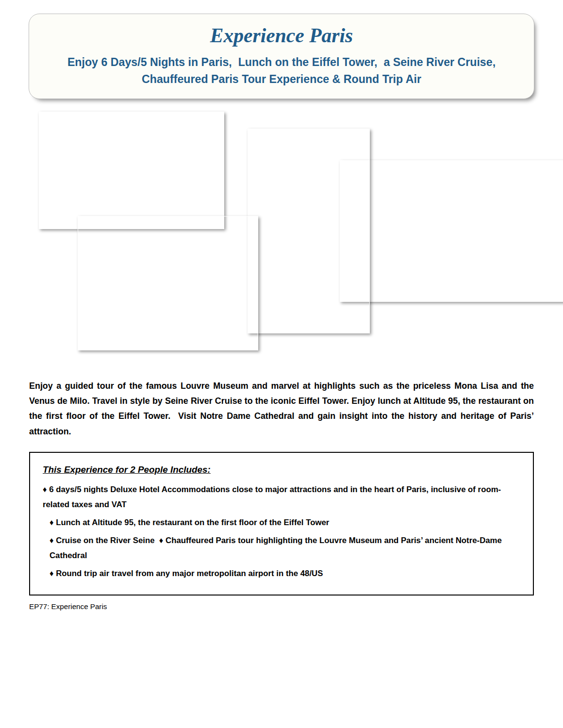Experience Paris
Enjoy 6 Days/5 Nights in Paris, Lunch on the Eiffel Tower, a Seine River Cruise, Chauffeured Paris Tour Experience & Round Trip Air
Enjoy a guided tour of the famous Louvre Museum and marvel at highlights such as the priceless Mona Lisa and the Venus de Milo. Travel in style by Seine River Cruise to the iconic Eiffel Tower. Enjoy lunch at Altitude 95, the restaurant on the first floor of the Eiffel Tower. Visit Notre Dame Cathedral and gain insight into the history and heritage of Paris’ attraction.
This Experience for 2 People Includes:
♦ 6 days/5 nights Deluxe Hotel Accommodations close to major attractions and in the heart of Paris, inclusive of room-related taxes and VAT
♦ Lunch at Altitude 95, the restaurant on the first floor of the Eiffel Tower
♦ Cruise on the River Seine ♦ Chauffeured Paris tour highlighting the Louvre Museum and Paris’ ancient Notre-Dame Cathedral
♦ Round trip air travel from any major metropolitan airport in the 48/US
EP77: Experience Paris